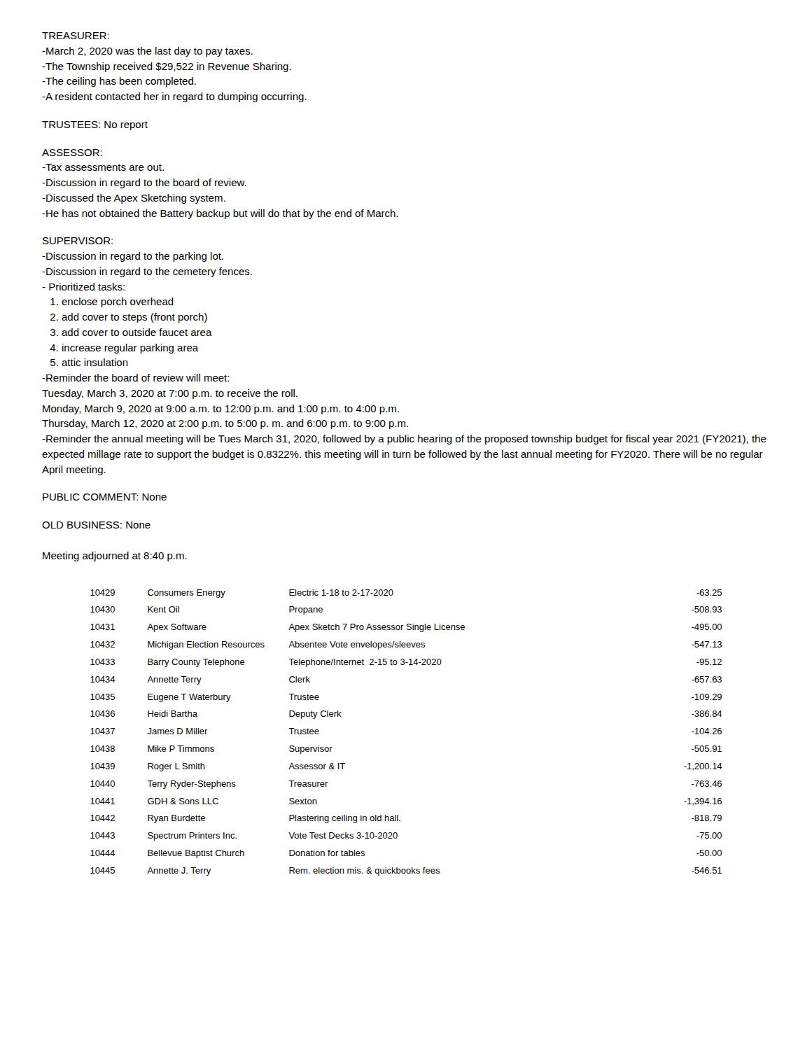TREASURER:
-March 2, 2020 was the last day to pay taxes.
-The Township received $29,522 in Revenue Sharing.
-The ceiling has been completed.
-A resident contacted her in regard to dumping occurring.
TRUSTEES: No report
ASSESSOR:
-Tax assessments are out.
-Discussion in regard to the board of review.
-Discussed the Apex Sketching system.
-He has not obtained the Battery backup but will do that by the end of March.
SUPERVISOR:
-Discussion in regard to the parking lot.
-Discussion in regard to the cemetery fences.
- Prioritized tasks:
enclose porch overhead
add cover to steps (front porch)
add cover to outside faucet area
increase regular parking area
attic insulation
-Reminder the board of review will meet:
Tuesday, March 3, 2020 at 7:00 p.m. to receive the roll.
Monday, March 9, 2020 at 9:00 a.m. to 12:00 p.m. and 1:00 p.m. to 4:00 p.m.
Thursday, March 12, 2020 at 2:00 p.m. to 5:00 p. m. and 6:00 p.m. to 9:00 p.m.
-Reminder the annual meeting will be Tues March 31, 2020, followed by a public hearing of the proposed township budget for fiscal year 2021 (FY2021), the expected millage rate to support the budget is 0.8322%. this meeting will in turn be followed by the last annual meeting for FY2020. There will be no regular April meeting.
PUBLIC COMMENT: None
OLD BUSINESS: None
Meeting adjourned at 8:40 p.m.
| 10429 | Consumers Energy | Electric 1-18 to 2-17-2020 | -63.25 |
| 10430 | Kent Oil | Propane | -508.93 |
| 10431 | Apex Software | Apex Sketch 7 Pro Assessor Single License | -495.00 |
| 10432 | Michigan Election Resources | Absentee Vote envelopes/sleeves | -547.13 |
| 10433 | Barry County Telephone | Telephone/Internet 2-15 to 3-14-2020 | -95.12 |
| 10434 | Annette Terry | Clerk | -657.63 |
| 10435 | Eugene T Waterbury | Trustee | -109.29 |
| 10436 | Heidi Bartha | Deputy Clerk | -386.84 |
| 10437 | James D Miller | Trustee | -104.26 |
| 10438 | Mike P Timmons | Supervisor | -505.91 |
| 10439 | Roger L Smith | Assessor & IT | -1,200.14 |
| 10440 | Terry Ryder-Stephens | Treasurer | -763.46 |
| 10441 | GDH & Sons LLC | Sexton | -1,394.16 |
| 10442 | Ryan Burdette | Plastering ceiling in old hall. | -818.79 |
| 10443 | Spectrum Printers Inc. | Vote Test Decks 3-10-2020 | -75.00 |
| 10444 | Bellevue Baptist Church | Donation for tables | -50.00 |
| 10445 | Annette J. Terry | Rem. election mis. & quickbooks fees | -546.51 |